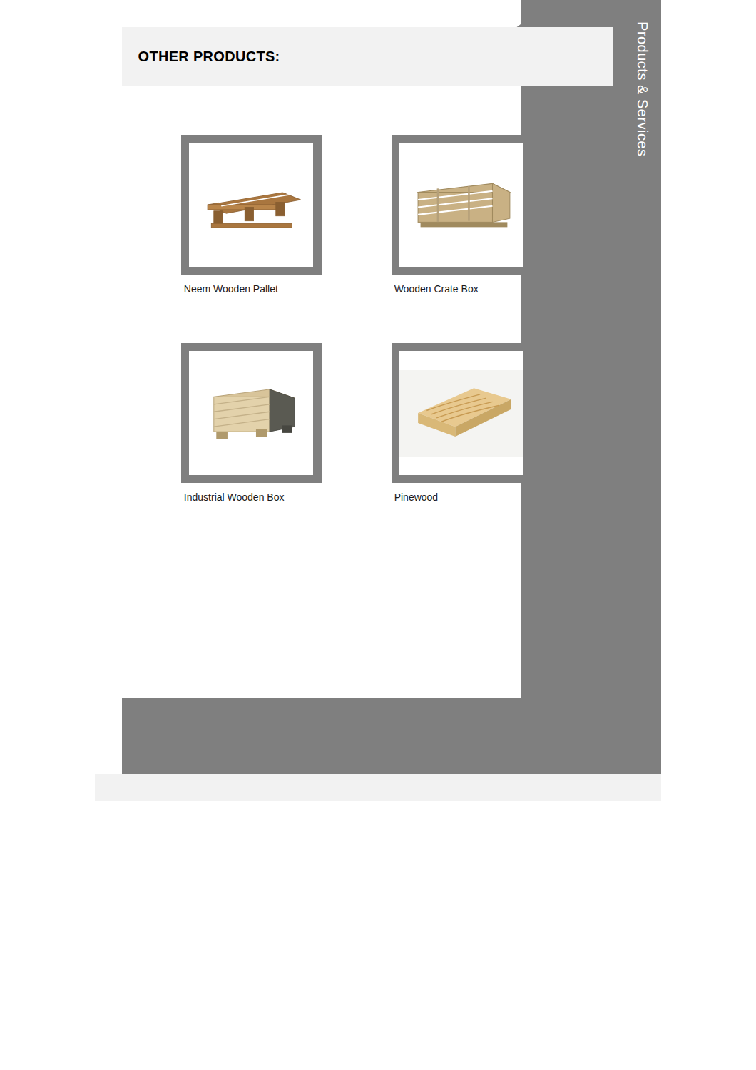Products & Services
OTHER PRODUCTS:
Neem Wooden Pallet
Wooden Crate Box
Industrial Wooden Box
Pinewood